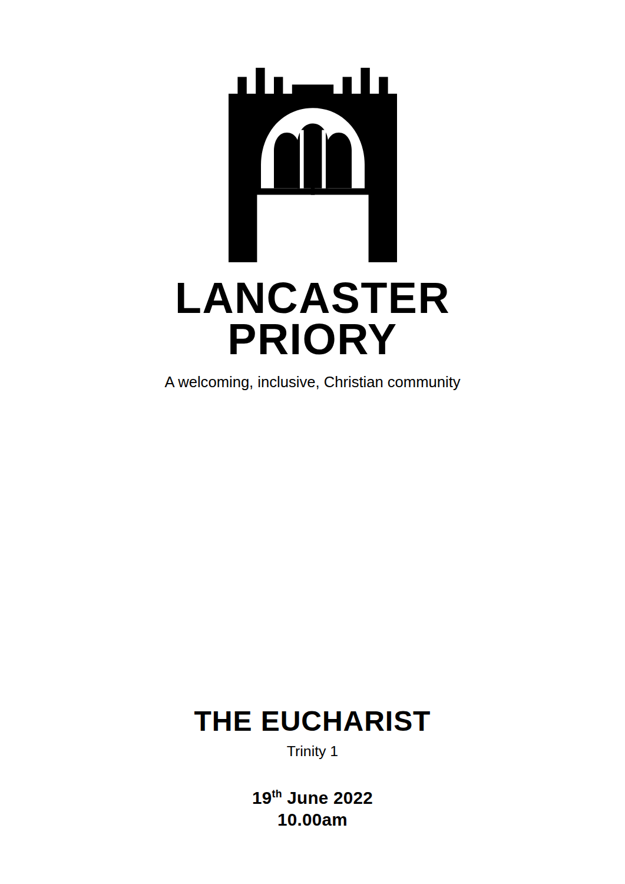Lancaster Priory
A welcoming, inclusive, Christian community
The Eucharist
Trinity 1
19th June 2022 10.00am